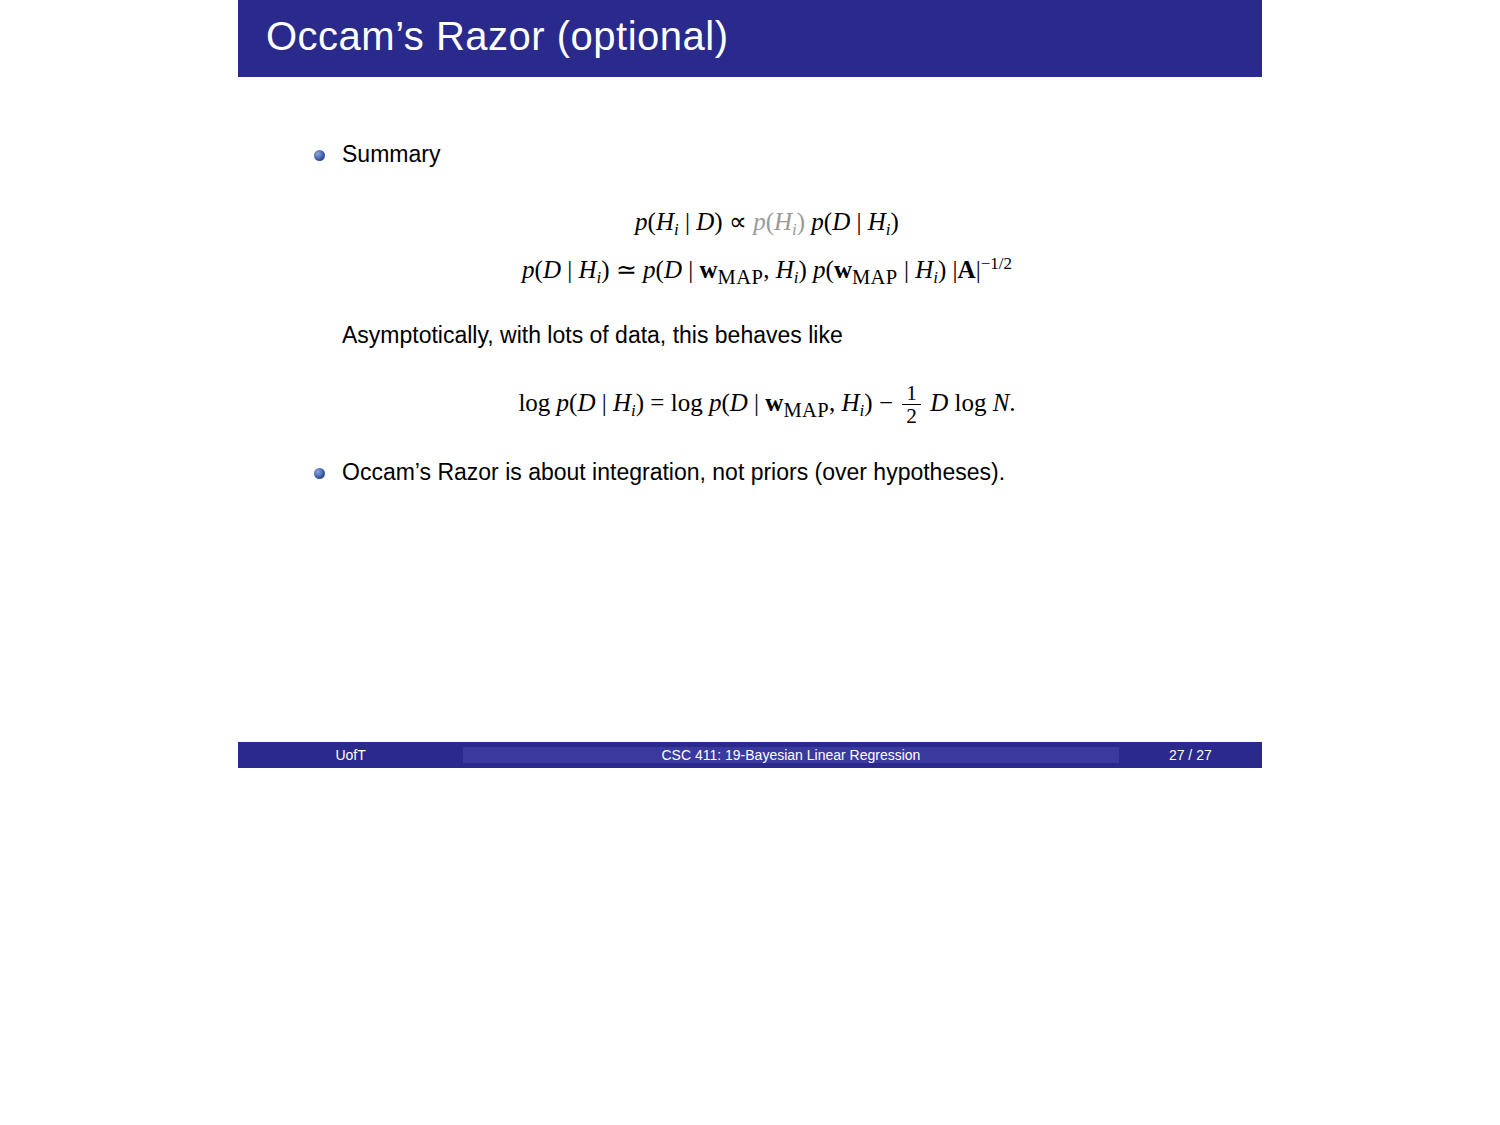Occam’s Razor (optional)
Summary
p(Hi | D) ∝ p(Hi) p(D | Hi) p(D | Hi) ≃ p(D | wMAP, Hi) p(wMAP | Hi) |A|−1/2
Asymptotically, with lots of data, this behaves like
log p(D | Hi) = log p(D | wMAP, Hi) − 12 D log N.
Occam’s Razor is about integration, not priors (over hypotheses).
UofT
CSC 411: 19-Bayesian Linear Regression
27 / 27